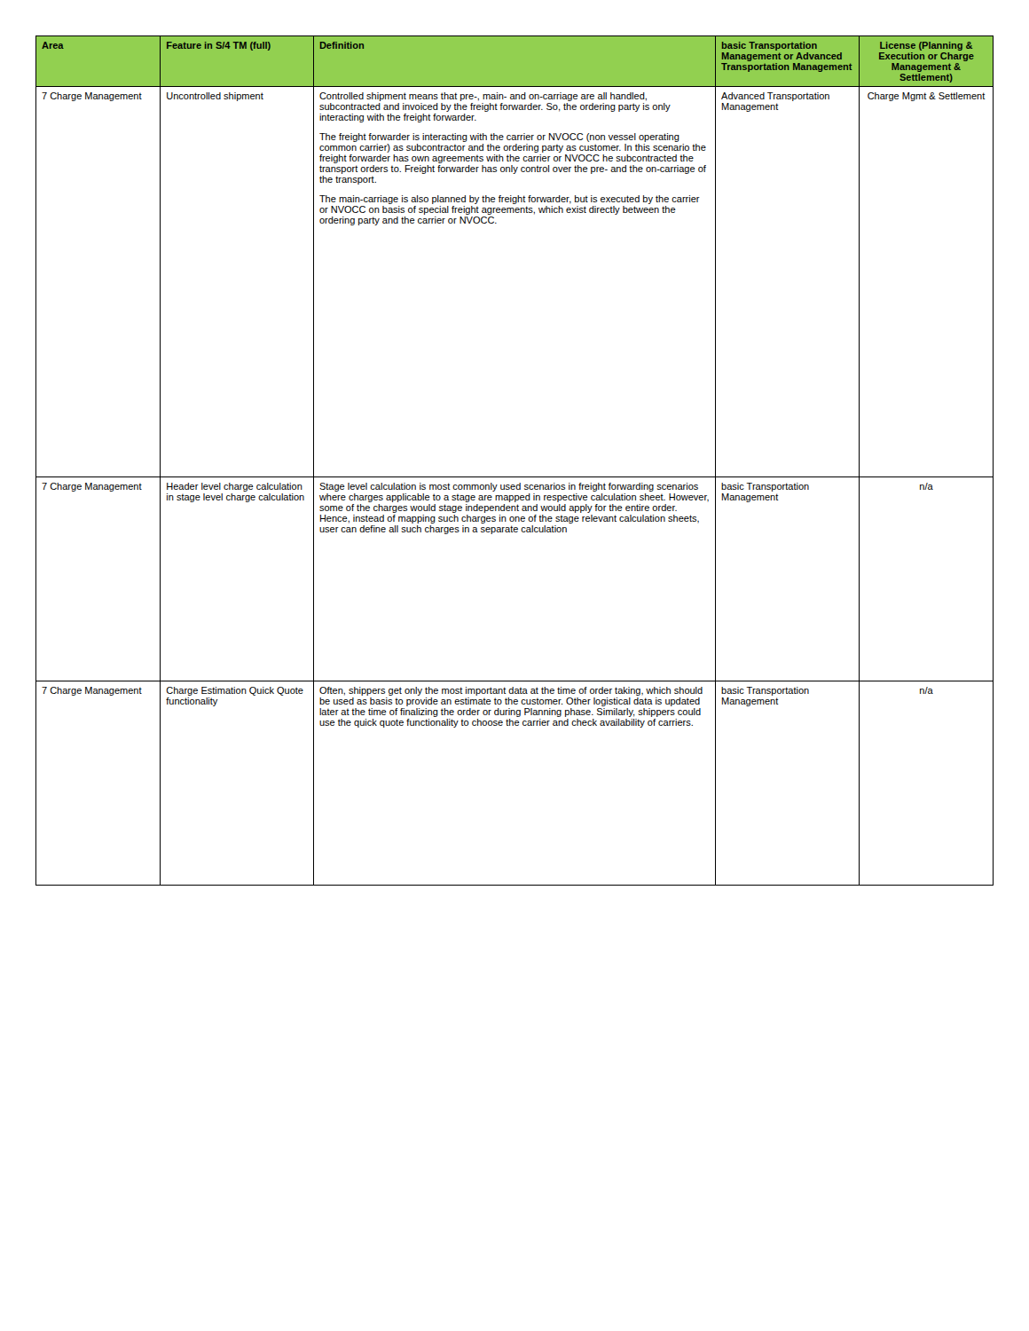| Area | Feature in S/4 TM (full) | Definition | basic Transportation Management or Advanced Transportation Management | License (Planning & Execution or Charge Management & Settlement) |
| --- | --- | --- | --- | --- |
| 7 Charge Management | Uncontrolled shipment | Controlled shipment means that pre-, main- and on-carriage are all handled, subcontracted and invoiced by the freight forwarder. So, the ordering party is only interacting with the freight forwarder. The freight forwarder is interacting with the carrier or NVOCC (non vessel operating common carrier) as subcontractor and the ordering party as customer. In this scenario the freight forwarder has own agreements with the carrier or NVOCC he subcontracted the transport orders to. Freight forwarder has only control over the pre- and the on-carriage of the transport. The main-carriage is also planned by the freight forwarder, but is executed by the carrier or NVOCC on basis of special freight agreements, which exist directly between the ordering party and the carrier or NVOCC. | Advanced Transportation Management | Charge Mgmt & Settlement |
| 7 Charge Management | Header level charge calculation in stage level charge calculation | Stage level calculation is most commonly used scenarios in freight forwarding scenarios where charges applicable to a stage are mapped in respective calculation sheet. However, some of the charges would stage independent and would apply for the entire order. Hence, instead of mapping such charges in one of the stage relevant calculation sheets, user can define all such charges in a separate calculation | basic Transportation Management | n/a |
| 7 Charge Management | Charge Estimation Quick Quote functionality | Often, shippers get only the most important data at the time of order taking, which should be used as basis to provide an estimate to the customer. Other logistical data is updated later at the time of finalizing the order or during Planning phase. Similarly, shippers could use the quick quote functionality to choose the carrier and check availability of carriers. | basic Transportation Management | n/a |